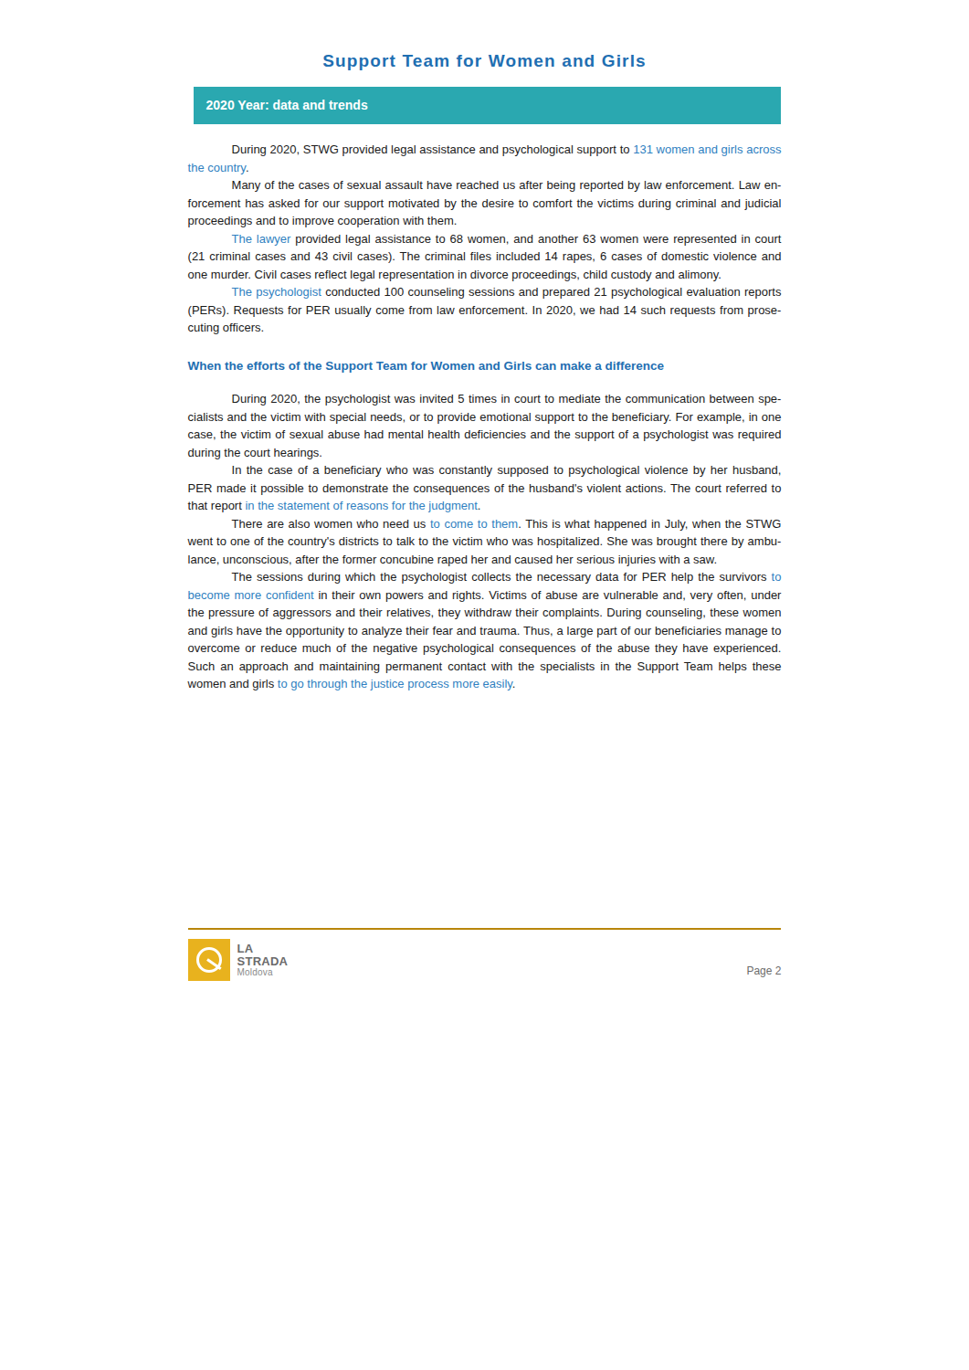Support Team for Women and Girls
2020 Year: data and trends
During 2020, STWG provided legal assistance and psychological support to 131 women and girls across the country.
Many of the cases of sexual assault have reached us after being reported by law enforcement. Law enforcement has asked for our support motivated by the desire to comfort the victims during criminal and judicial proceedings and to improve cooperation with them.
The lawyer provided legal assistance to 68 women, and another 63 women were represented in court (21 criminal cases and 43 civil cases). The criminal files included 14 rapes, 6 cases of domestic violence and one murder. Civil cases reflect legal representation in divorce proceedings, child custody and alimony.
The psychologist conducted 100 counseling sessions and prepared 21 psychological evaluation reports (PERs). Requests for PER usually come from law enforcement. In 2020, we had 14 such requests from prosecuting officers.
When the efforts of the Support Team for Women and Girls can make a difference
During 2020, the psychologist was invited 5 times in court to mediate the communication between specialists and the victim with special needs, or to provide emotional support to the beneficiary. For example, in one case, the victim of sexual abuse had mental health deficiencies and the support of a psychologist was required during the court hearings.
In the case of a beneficiary who was constantly supposed to psychological violence by her husband, PER made it possible to demonstrate the consequences of the husband's violent actions. The court referred to that report in the statement of reasons for the judgment.
There are also women who need us to come to them. This is what happened in July, when the STWG went to one of the country's districts to talk to the victim who was hospitalized. She was brought there by ambulance, unconscious, after the former concubine raped her and caused her serious injuries with a saw.
The sessions during which the psychologist collects the necessary data for PER help the survivors to become more confident in their own powers and rights. Victims of abuse are vulnerable and, very often, under the pressure of aggressors and their relatives, they withdraw their complaints. During counseling, these women and girls have the opportunity to analyze their fear and trauma. Thus, a large part of our beneficiaries manage to overcome or reduce much of the negative psychological consequences of the abuse they have experienced. Such an approach and maintaining permanent contact with the specialists in the Support Team helps these women and girls to go through the justice process more easily.
LA
STRADA
Moldova
Page 2